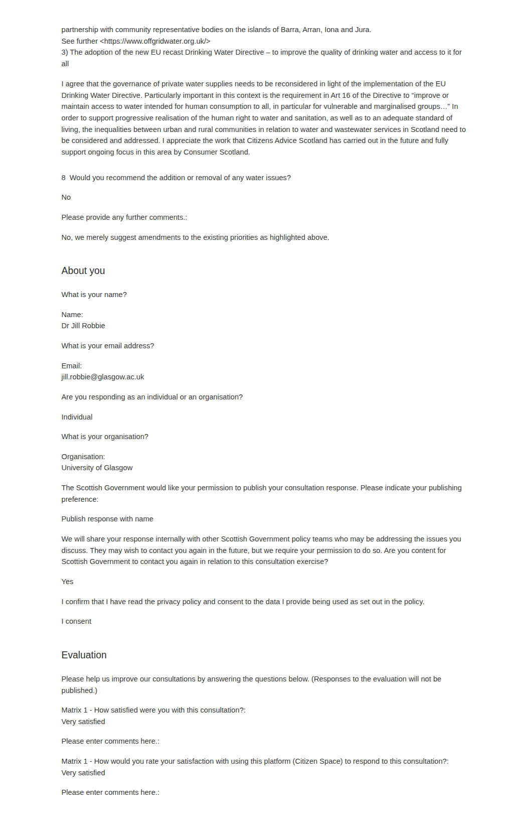partnership with community representative bodies on the islands of Barra, Arran, Iona and Jura.
See further <https://www.offgridwater.org.uk/>
3) The adoption of the new EU recast Drinking Water Directive – to improve the quality of drinking water and access to it for all
I agree that the governance of private water supplies needs to be reconsidered in light of the implementation of the EU Drinking Water Directive. Particularly important in this context is the requirement in Art 16 of the Directive to “improve or maintain access to water intended for human consumption to all, in particular for vulnerable and marginalised groups…” In order to support progressive realisation of the human right to water and sanitation, as well as to an adequate standard of living, the inequalities between urban and rural communities in relation to water and wastewater services in Scotland need to be considered and addressed. I appreciate the work that Citizens Advice Scotland has carried out in the future and fully support ongoing focus in this area by Consumer Scotland.
8 Would you recommend the addition or removal of any water issues?
No
Please provide any further comments.:
No, we merely suggest amendments to the existing priorities as highlighted above.
About you
What is your name?
Name:
Dr Jill Robbie
What is your email address?
Email:
jill.robbie@glasgow.ac.uk
Are you responding as an individual or an organisation?
Individual
What is your organisation?
Organisation:
University of Glasgow
The Scottish Government would like your permission to publish your consultation response. Please indicate your publishing preference:
Publish response with name
We will share your response internally with other Scottish Government policy teams who may be addressing the issues you discuss. They may wish to contact you again in the future, but we require your permission to do so. Are you content for Scottish Government to contact you again in relation to this consultation exercise?
Yes
I confirm that I have read the privacy policy and consent to the data I provide being used as set out in the policy.
I consent
Evaluation
Please help us improve our consultations by answering the questions below. (Responses to the evaluation will not be published.)
Matrix 1 - How satisfied were you with this consultation?:
Very satisfied
Please enter comments here.:
Matrix 1 - How would you rate your satisfaction with using this platform (Citizen Space) to respond to this consultation?:
Very satisfied
Please enter comments here.: